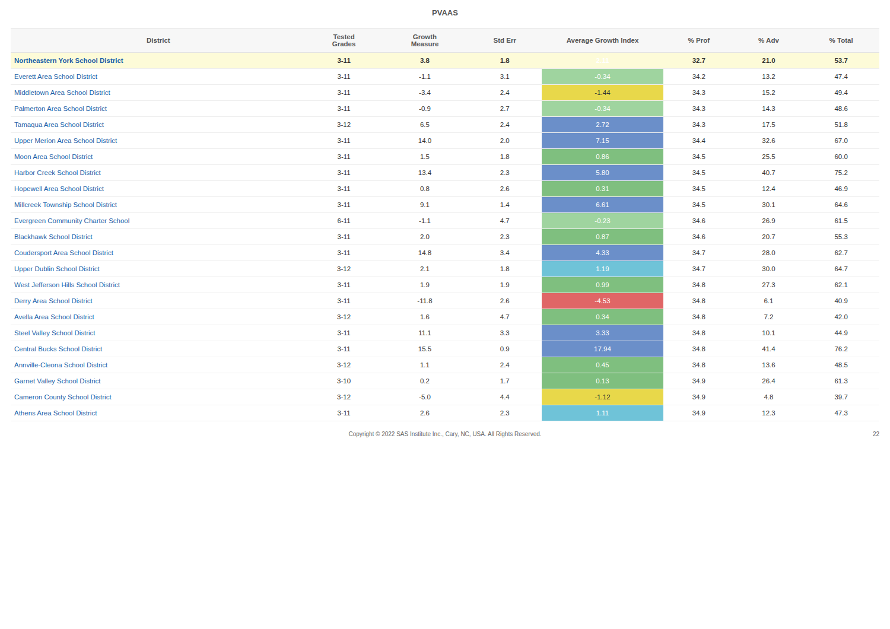PVAAS
| District | Tested Grades | Growth Measure | Std Err | Average Growth Index | % Prof | % Adv | % Total |
| --- | --- | --- | --- | --- | --- | --- | --- |
| Northeastern York School District | 3-11 | 3.8 | 1.8 | 2.11 | 32.7 | 21.0 | 53.7 |
| Everett Area School District | 3-11 | -1.1 | 3.1 | -0.34 | 34.2 | 13.2 | 47.4 |
| Middletown Area School District | 3-11 | -3.4 | 2.4 | -1.44 | 34.3 | 15.2 | 49.4 |
| Palmerton Area School District | 3-11 | -0.9 | 2.7 | -0.34 | 34.3 | 14.3 | 48.6 |
| Tamaqua Area School District | 3-12 | 6.5 | 2.4 | 2.72 | 34.3 | 17.5 | 51.8 |
| Upper Merion Area School District | 3-11 | 14.0 | 2.0 | 7.15 | 34.4 | 32.6 | 67.0 |
| Moon Area School District | 3-11 | 1.5 | 1.8 | 0.86 | 34.5 | 25.5 | 60.0 |
| Harbor Creek School District | 3-11 | 13.4 | 2.3 | 5.80 | 34.5 | 40.7 | 75.2 |
| Hopewell Area School District | 3-11 | 0.8 | 2.6 | 0.31 | 34.5 | 12.4 | 46.9 |
| Millcreek Township School District | 3-11 | 9.1 | 1.4 | 6.61 | 34.5 | 30.1 | 64.6 |
| Evergreen Community Charter School | 6-11 | -1.1 | 4.7 | -0.23 | 34.6 | 26.9 | 61.5 |
| Blackhawk School District | 3-11 | 2.0 | 2.3 | 0.87 | 34.6 | 20.7 | 55.3 |
| Coudersport Area School District | 3-11 | 14.8 | 3.4 | 4.33 | 34.7 | 28.0 | 62.7 |
| Upper Dublin School District | 3-12 | 2.1 | 1.8 | 1.19 | 34.7 | 30.0 | 64.7 |
| West Jefferson Hills School District | 3-11 | 1.9 | 1.9 | 0.99 | 34.8 | 27.3 | 62.1 |
| Derry Area School District | 3-11 | -11.8 | 2.6 | -4.53 | 34.8 | 6.1 | 40.9 |
| Avella Area School District | 3-12 | 1.6 | 4.7 | 0.34 | 34.8 | 7.2 | 42.0 |
| Steel Valley School District | 3-11 | 11.1 | 3.3 | 3.33 | 34.8 | 10.1 | 44.9 |
| Central Bucks School District | 3-11 | 15.5 | 0.9 | 17.94 | 34.8 | 41.4 | 76.2 |
| Annville-Cleona School District | 3-12 | 1.1 | 2.4 | 0.45 | 34.8 | 13.6 | 48.5 |
| Garnet Valley School District | 3-10 | 0.2 | 1.7 | 0.13 | 34.9 | 26.4 | 61.3 |
| Cameron County School District | 3-12 | -5.0 | 4.4 | -1.12 | 34.9 | 4.8 | 39.7 |
| Athens Area School District | 3-11 | 2.6 | 2.3 | 1.11 | 34.9 | 12.3 | 47.3 |
Copyright © 2022 SAS Institute Inc., Cary, NC, USA. All Rights Reserved. 22